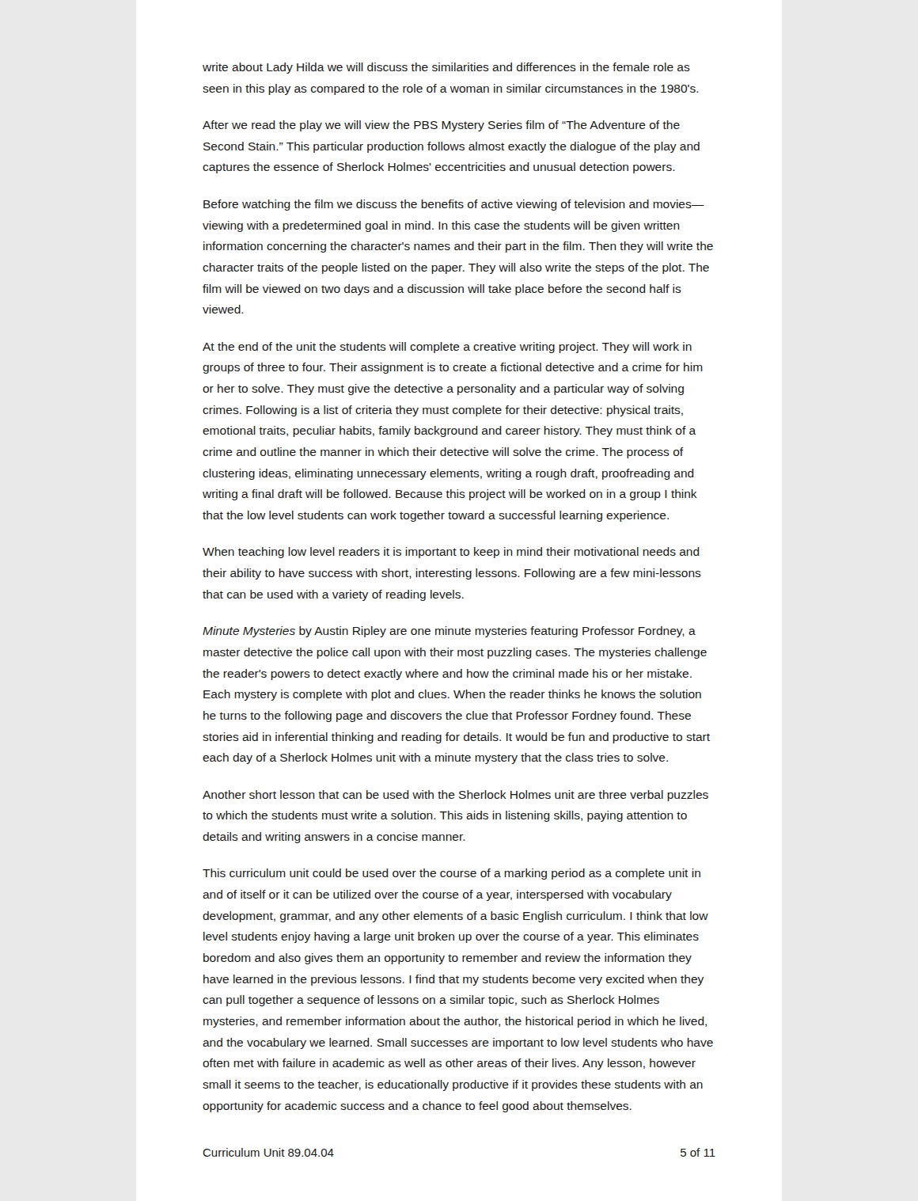write about Lady Hilda we will discuss the similarities and differences in the female role as seen in this play as compared to the role of a woman in similar circumstances in the 1980's.
After we read the play we will view the PBS Mystery Series film of “The Adventure of the Second Stain.” This particular production follows almost exactly the dialogue of the play and captures the essence of Sherlock Holmes' eccentricities and unusual detection powers.
Before watching the film we discuss the benefits of active viewing of television and movies—viewing with a predetermined goal in mind. In this case the students will be given written information concerning the character's names and their part in the film. Then they will write the character traits of the people listed on the paper. They will also write the steps of the plot. The film will be viewed on two days and a discussion will take place before the second half is viewed.
At the end of the unit the students will complete a creative writing project. They will work in groups of three to four. Their assignment is to create a fictional detective and a crime for him or her to solve. They must give the detective a personality and a particular way of solving crimes. Following is a list of criteria they must complete for their detective: physical traits, emotional traits, peculiar habits, family background and career history. They must think of a crime and outline the manner in which their detective will solve the crime. The process of clustering ideas, eliminating unnecessary elements, writing a rough draft, proofreading and writing a final draft will be followed. Because this project will be worked on in a group I think that the low level students can work together toward a successful learning experience.
When teaching low level readers it is important to keep in mind their motivational needs and their ability to have success with short, interesting lessons. Following are a few mini-lessons that can be used with a variety of reading levels.
Minute Mysteries by Austin Ripley are one minute mysteries featuring Professor Fordney, a master detective the police call upon with their most puzzling cases. The mysteries challenge the reader's powers to detect exactly where and how the criminal made his or her mistake. Each mystery is complete with plot and clues. When the reader thinks he knows the solution he turns to the following page and discovers the clue that Professor Fordney found. These stories aid in inferential thinking and reading for details. It would be fun and productive to start each day of a Sherlock Holmes unit with a minute mystery that the class tries to solve.
Another short lesson that can be used with the Sherlock Holmes unit are three verbal puzzles to which the students must write a solution. This aids in listening skills, paying attention to details and writing answers in a concise manner.
This curriculum unit could be used over the course of a marking period as a complete unit in and of itself or it can be utilized over the course of a year, interspersed with vocabulary development, grammar, and any other elements of a basic English curriculum. I think that low level students enjoy having a large unit broken up over the course of a year. This eliminates boredom and also gives them an opportunity to remember and review the information they have learned in the previous lessons. I find that my students become very excited when they can pull together a sequence of lessons on a similar topic, such as Sherlock Holmes mysteries, and remember information about the author, the historical period in which he lived, and the vocabulary we learned. Small successes are important to low level students who have often met with failure in academic as well as other areas of their lives. Any lesson, however small it seems to the teacher, is educationally productive if it provides these students with an opportunity for academic success and a chance to feel good about themselves.
Curriculum Unit 89.04.04 5 of 11